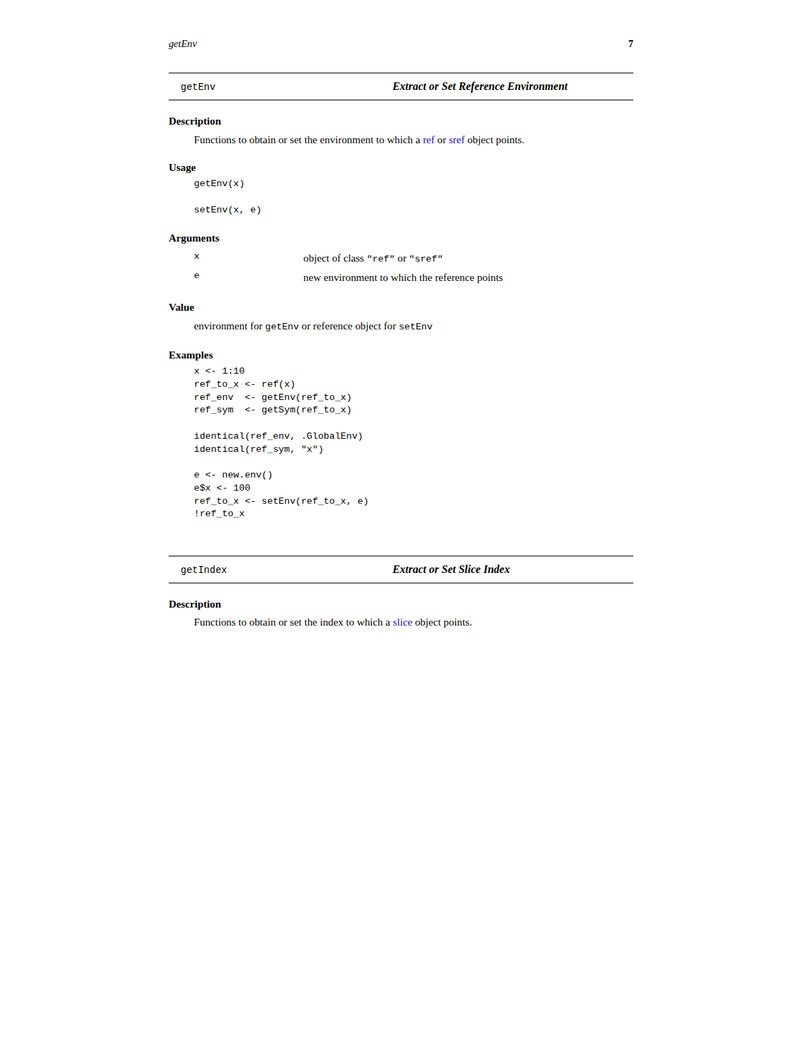getEnv 7
getEnv
Extract or Set Reference Environment
Description
Functions to obtain or set the environment to which a ref or sref object points.
Usage
getEnv(x)

setEnv(x, e)
Arguments
| x | object of class "ref" or "sref" |
| e | new environment to which the reference points |
Value
environment for getEnv or reference object for setEnv
Examples
x <- 1:10
ref_to_x <- ref(x)
ref_env  <- getEnv(ref_to_x)
ref_sym  <- getSym(ref_to_x)

identical(ref_env, .GlobalEnv)
identical(ref_sym, "x")

e <- new.env()
e$x <- 100
ref_to_x <- setEnv(ref_to_x, e)
!ref_to_x
getIndex
Extract or Set Slice Index
Description
Functions to obtain or set the index to which a slice object points.